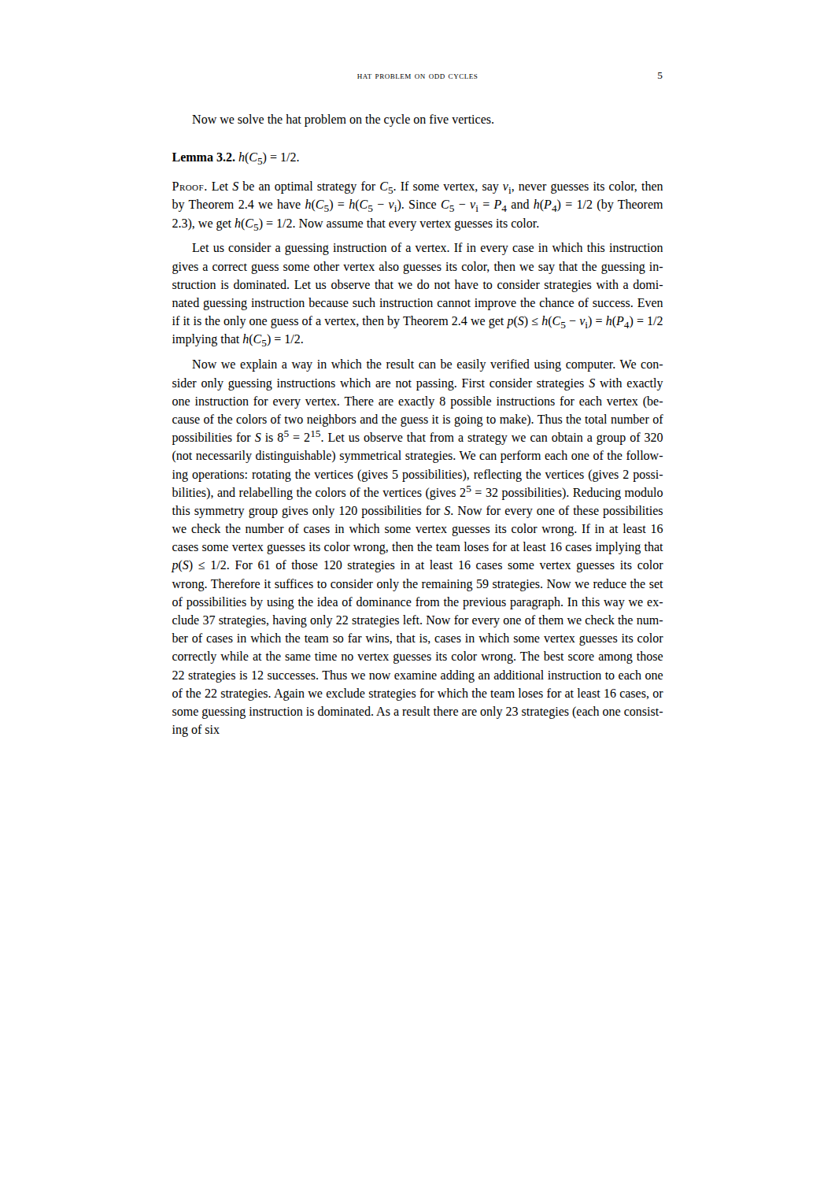hat problem on odd cycles 5
Now we solve the hat problem on the cycle on five vertices.
Lemma 3.2. h(C5) = 1/2.
Proof. Let S be an optimal strategy for C5. If some vertex, say vi, never guesses its color, then by Theorem 2.4 we have h(C5) = h(C5 − vi). Since C5 − vi = P4 and h(P4) = 1/2 (by Theorem 2.3), we get h(C5) = 1/2. Now assume that every vertex guesses its color.
Let us consider a guessing instruction of a vertex. If in every case in which this instruction gives a correct guess some other vertex also guesses its color, then we say that the guessing instruction is dominated. Let us observe that we do not have to consider strategies with a dominated guessing instruction because such instruction cannot improve the chance of success. Even if it is the only one guess of a vertex, then by Theorem 2.4 we get p(S) ≤ h(C5 − vi) = h(P4) = 1/2 implying that h(C5) = 1/2.
Now we explain a way in which the result can be easily verified using computer. We consider only guessing instructions which are not passing. First consider strategies S with exactly one instruction for every vertex. There are exactly 8 possible instructions for each vertex (because of the colors of two neighbors and the guess it is going to make). Thus the total number of possibilities for S is 85 = 215. Let us observe that from a strategy we can obtain a group of 320 (not necessarily distinguishable) symmetrical strategies. We can perform each one of the following operations: rotating the vertices (gives 5 possibilities), reflecting the vertices (gives 2 possibilities), and relabelling the colors of the vertices (gives 25 = 32 possibilities). Reducing modulo this symmetry group gives only 120 possibilities for S. Now for every one of these possibilities we check the number of cases in which some vertex guesses its color wrong. If in at least 16 cases some vertex guesses its color wrong, then the team loses for at least 16 cases implying that p(S) ≤ 1/2. For 61 of those 120 strategies in at least 16 cases some vertex guesses its color wrong. Therefore it suffices to consider only the remaining 59 strategies. Now we reduce the set of possibilities by using the idea of dominance from the previous paragraph. In this way we exclude 37 strategies, having only 22 strategies left. Now for every one of them we check the number of cases in which the team so far wins, that is, cases in which some vertex guesses its color correctly while at the same time no vertex guesses its color wrong. The best score among those 22 strategies is 12 successes. Thus we now examine adding an additional instruction to each one of the 22 strategies. Again we exclude strategies for which the team loses for at least 16 cases, or some guessing instruction is dominated. As a result there are only 23 strategies (each one consisting of six